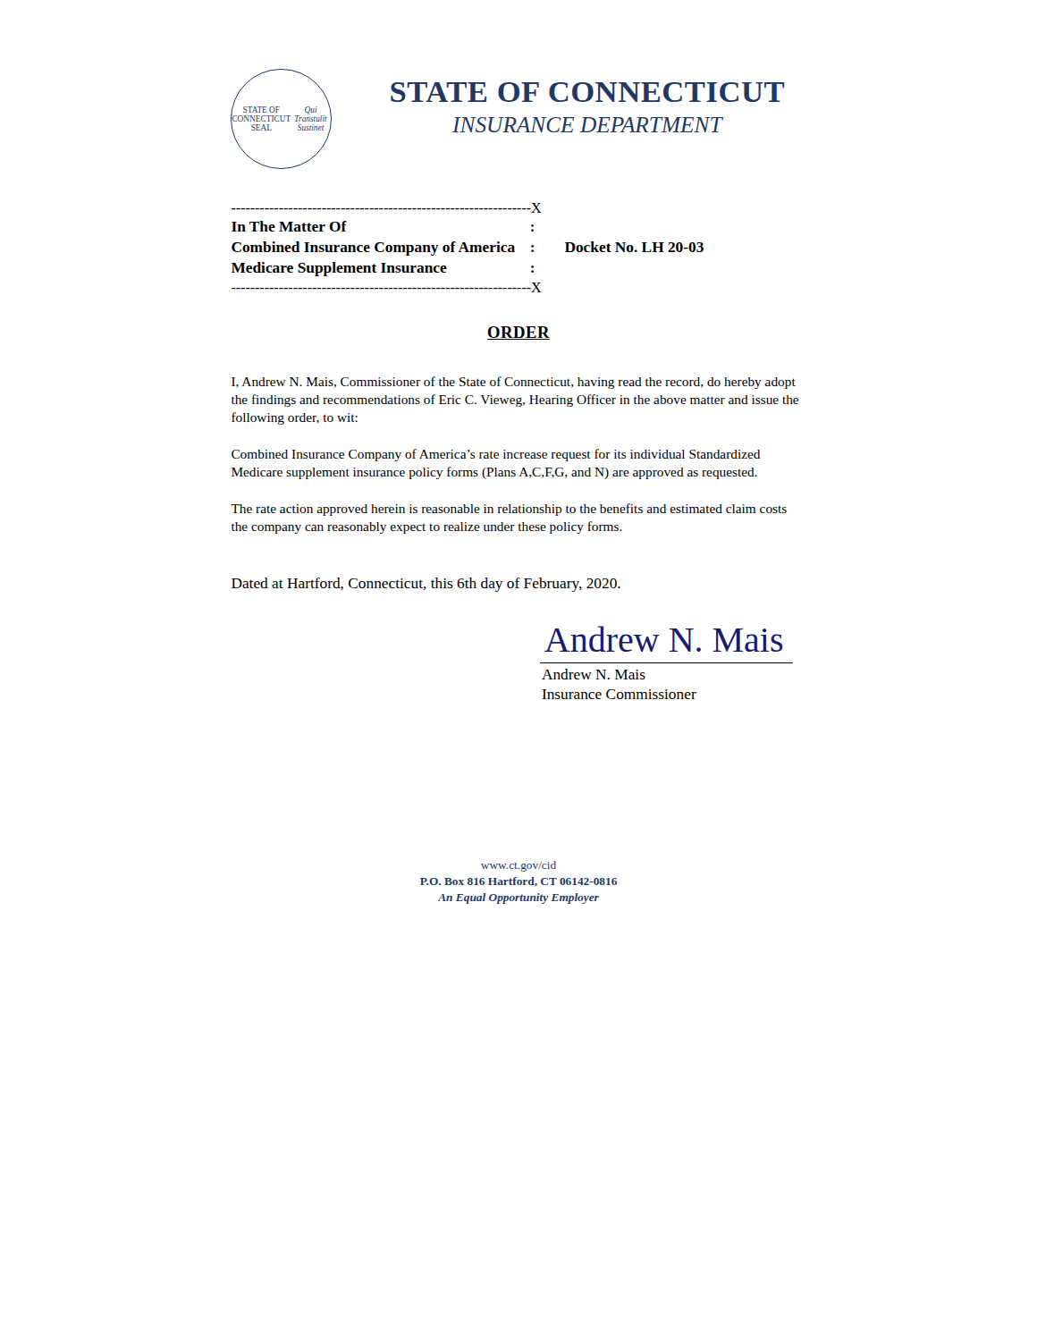STATE OF
CONNECTICUT
SEAL
Qui Transtulit Sustinet
STATE OF CONNECTICUT
INSURANCE DEPARTMENT
---------------------------------------------------------------X
| In The Matter Of | : | |
| Combined Insurance Company of America | : | Docket No. LH 20-03 |
| Medicare Supplement Insurance | : | |
---------------------------------------------------------------X
ORDER
I, Andrew N. Mais, Commissioner of the State of Connecticut, having read the record, do hereby adopt the findings and recommendations of Eric C. Vieweg, Hearing Officer in the above matter and issue the following order, to wit:
Combined Insurance Company of America’s rate increase request for its individual Standardized Medicare supplement insurance policy forms (Plans A,C,F,G, and N) are approved as requested.
The rate action approved herein is reasonable in relationship to the benefits and estimated claim costs the company can reasonably expect to realize under these policy forms.
Dated at Hartford, Connecticut, this 6th day of February, 2020.
Andrew N. Mais
Andrew N. Mais
Insurance Commissioner
www.ct.gov/cid
P.O. Box 816 Hartford, CT 06142-0816
An Equal Opportunity Employer